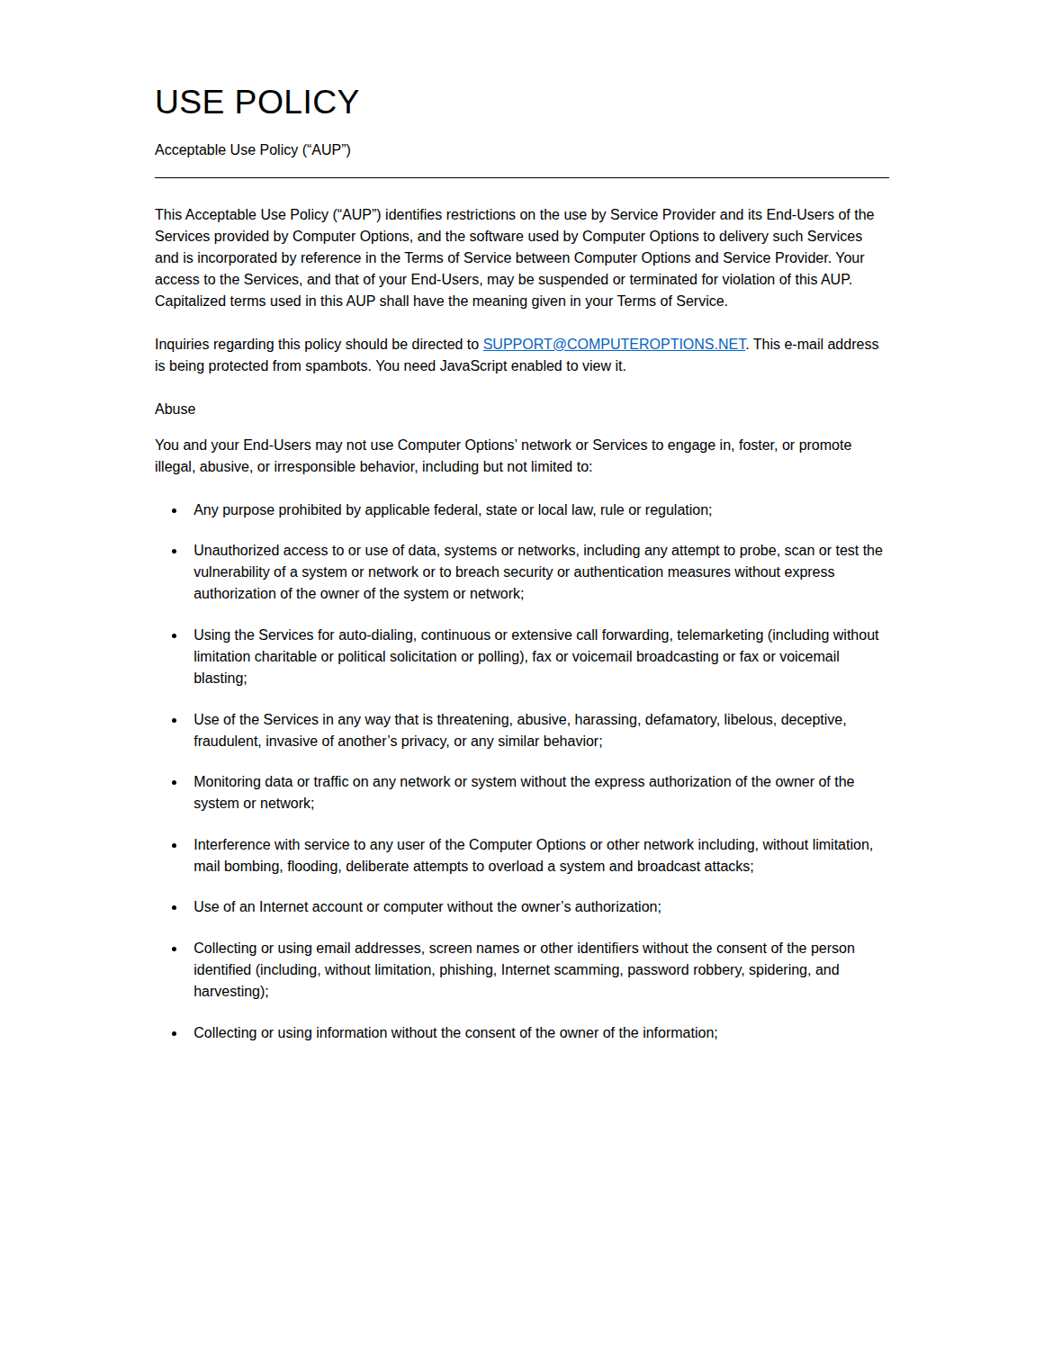USE POLICY
Acceptable Use Policy (“AUP”)
This Acceptable Use Policy (“AUP”) identifies restrictions on the use by Service Provider and its End-Users of the Services provided by Computer Options, and the software used by Computer Options to delivery such Services and is incorporated by reference in the Terms of Service between Computer Options and Service Provider. Your access to the Services, and that of your End-Users, may be suspended or terminated for violation of this AUP. Capitalized terms used in this AUP shall have the meaning given in your Terms of Service.
Inquiries regarding this policy should be directed to SUPPORT@COMPUTEROPTIONS.NET. This e-mail address is being protected from spambots. You need JavaScript enabled to view it.
Abuse
You and your End-Users may not use Computer Options’ network or Services to engage in, foster, or promote illegal, abusive, or irresponsible behavior, including but not limited to:
Any purpose prohibited by applicable federal, state or local law, rule or regulation;
Unauthorized access to or use of data, systems or networks, including any attempt to probe, scan or test the vulnerability of a system or network or to breach security or authentication measures without express authorization of the owner of the system or network;
Using the Services for auto-dialing, continuous or extensive call forwarding, telemarketing (including without limitation charitable or political solicitation or polling), fax or voicemail broadcasting or fax or voicemail blasting;
Use of the Services in any way that is threatening, abusive, harassing, defamatory, libelous, deceptive, fraudulent, invasive of another’s privacy, or any similar behavior;
Monitoring data or traffic on any network or system without the express authorization of the owner of the system or network;
Interference with service to any user of the Computer Options or other network including, without limitation, mail bombing, flooding, deliberate attempts to overload a system and broadcast attacks;
Use of an Internet account or computer without the owner’s authorization;
Collecting or using email addresses, screen names or other identifiers without the consent of the person identified (including, without limitation, phishing, Internet scamming, password robbery, spidering, and harvesting);
Collecting or using information without the consent of the owner of the information;